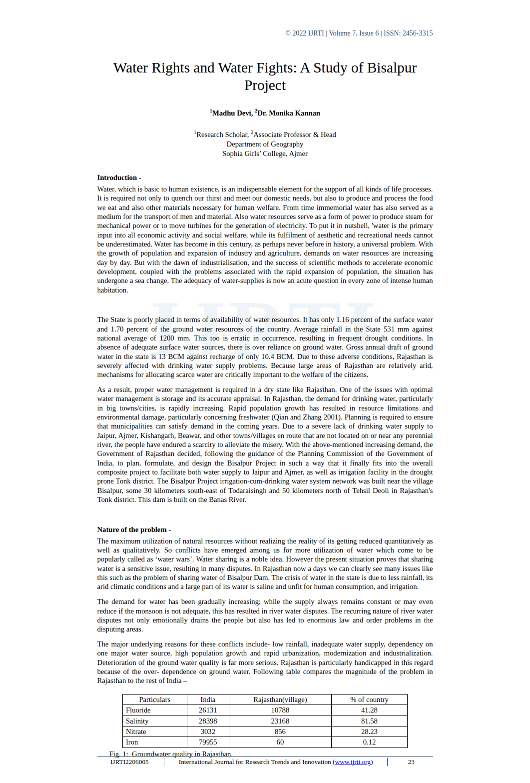IJRTI
© 2022 IJRTI | Volume 7, Issue 6 | ISSN: 2456-3315
Water Rights and Water Fights: A Study of Bisalpur Project
1Madhu Devi, 2Dr. Monika Kannan
1Research Scholar, 2Associate Professor & Head
Department of Geography
Sophia Girls’ College, Ajmer
Introduction -
Water, which is basic to human existence, is an indispensable element for the support of all kinds of life processes. It is required not only to quench our thirst and meet our domestic needs, but also to produce and process the food we eat and also other materials necessary for human welfare. From time immemorial water has also served as a medium for the transport of men and material. Also water resources serve as a form of power to produce steam for mechanical power or to move turbines for the generation of electricity. To put it in nutshell, 'water is the primary input into all economic activity and social welfare, while its fulfilment of aesthetic and recreational needs cannot be underestimated. Water has become in this century, as perhaps never before in history, a universal problem. With the growth of population and expansion of industry and agriculture, demands on water resources are increasing day by day. But with the dawn of industrialisation, and the success of scientific methods to accelerate economic development, coupled with the problems associated with the rapid expansion of population, the situation has undergone a sea change. The adequacy of water-supplies is now an acute question in every zone of intense human habitation.
The State is poorly placed in terms of availability of water resources. It has only 1.16 percent of the surface water and 1.70 percent of the ground water resources of the country. Average rainfall in the State 531 mm against national average of 1200 mm. This too is erratic in occurrence, resulting in frequent drought conditions. In absence of adequate surface water sources, there is over reliance on ground water. Gross annual draft of ground water in the state is 13 BCM against recharge of only 10.4 BCM. Due to these adverse conditions, Rajasthan is severely affected with drinking water supply problems. Because large areas of Rajasthan are relatively arid, mechanisms for allocating scarce water are critically important to the welfare of the citizens.
As a result, proper water management is required in a dry state like Rajasthan. One of the issues with optimal water management is storage and its accurate appraisal. In Rajasthan, the demand for drinking water, particularly in big towns/cities, is rapidly increasing. Rapid population growth has resulted in resource limitations and environmental damage, particularly concerning freshwater (Qian and Zhang 2001). Planning is required to ensure that municipalities can satisfy demand in the coming years. Due to a severe lack of drinking water supply to Jaipur, Ajmer, Kishangarh, Beawar, and other towns/villages en route that are not located on or near any perennial river, the people have endured a scarcity to alleviate the misery. With the above-mentioned increasing demand, the Government of Rajasthan decided, following the guidance of the Planning Commission of the Government of India, to plan, formulate, and design the Bisalpur Project in such a way that it finally fits into the overall composite project to facilitate both water supply to Jaipur and Ajmer, as well as irrigation facility in the drought prone Tonk district. The Bisalpur Project irrigation-cum-drinking water system network was built near the village Bisalpur, some 30 kilometers south-east of Todaraisingh and 50 kilometers north of Tehsil Deoli in Rajasthan's Tonk district. This dam is built on the Banas River.
Nature of the problem -
The maximum utilization of natural resources without realizing the reality of its getting reduced quantitatively as well as qualitatively. So conflicts have emerged among us for more utilization of water which come to be popularly called as ‘water wars’. Water sharing is a noble idea. However the present situation proves that sharing water is a sensitive issue, resulting in many disputes. In Rajasthan now a days we can clearly see many issues like this such as the problem of sharing water of Bisalpur Dam. The crisis of water in the state is due to less rainfall, its arid climatic conditions and a large part of its water is saline and unfit for human consumption, and irrigation.
The demand for water has been gradually increasing; while the supply always remains constant or may even reduce if the monsoon is not adequate, this has resulted in river water disputes. The recurring nature of river water disputes not only emotionally drains the people but also has led to enormous law and order problems in the disputing areas.
The major underlying reasons for these conflicts include- low rainfall, inadequate water supply, dependency on one major water source, high population growth and rapid urbanization, modernization and industrialization. Deterioration of the ground water quality is far more serious. Rajasthan is particularly handicapped in this regard because of the over- dependence on ground water. Following table compares the magnitude of the problem in Rajasthan to the rest of India –
| Particulars | India | Rajasthan(village) | % of country |
| Fluoride | 26131 | 10788 | 41.28 |
| Salinity | 28398 | 23168 | 81.58 |
| Nitrate | 3032 | 856 | 28.23 |
| Iron | 79955 | 60 | 0.12 |
Fig. 1: Groundwater quality in Rajasthan.
IJRTI2206005
International Journal for Research Trends and Innovation (www.ijrti.org)
23